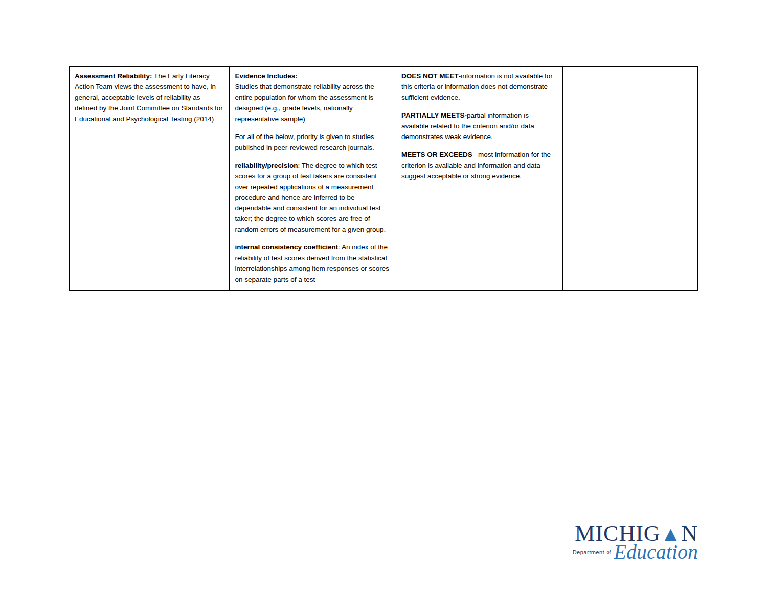| Assessment Reliability: The Early Literacy Action Team views the assessment to have, in general, acceptable levels of reliability as defined by the Joint Committee on Standards for Educational and Psychological Testing (2014) | Evidence Includes: Studies that demonstrate reliability across the entire population for whom the assessment is designed (e.g., grade levels, nationally representative sample) For all of the below, priority is given to studies published in peer-reviewed research journals. reliability/precision : The degree to which test scores for a group of test takers are consistent over repeated applications of a measurement procedure and hence are inferred to be dependable and consistent for an individual test taker; the degree to which scores are free of random errors of measurement for a given group. internal consistency coefficient : An index of the reliability of test scores derived from the statistical interrelationships among item responses or scores on separate parts of a test | DOES NOT MEET -information is not available for this criteria or information does not demonstrate sufficient evidence. PARTIALLY MEETS- partial information is available related to the criterion and/or data demonstrates weak evidence. MEETS OR EXCEEDS –most information for the criterion is available and information and data suggest acceptable or strong evidence. | |
MICHIG▲N
Department of Education